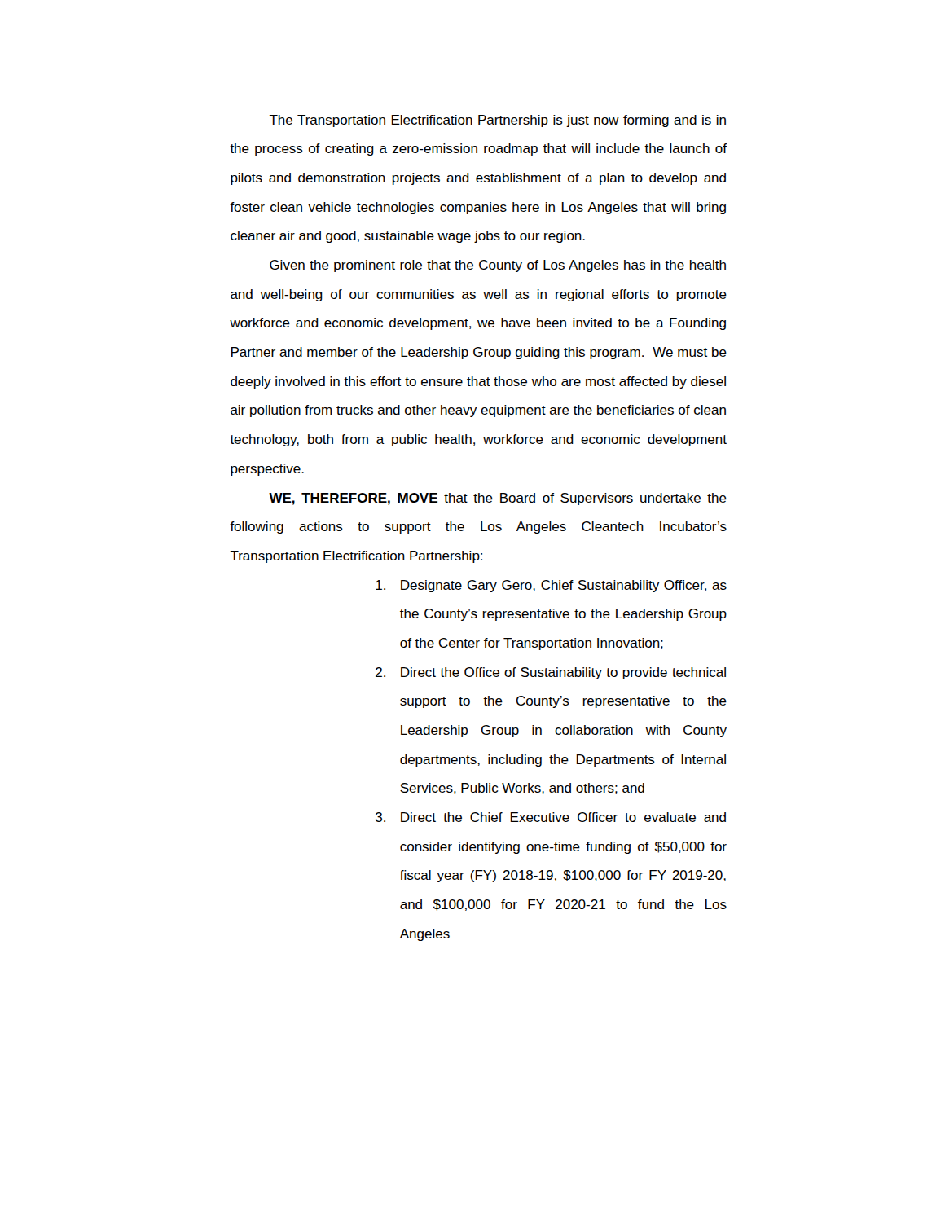The Transportation Electrification Partnership is just now forming and is in the process of creating a zero-emission roadmap that will include the launch of pilots and demonstration projects and establishment of a plan to develop and foster clean vehicle technologies companies here in Los Angeles that will bring cleaner air and good, sustainable wage jobs to our region.
Given the prominent role that the County of Los Angeles has in the health and well-being of our communities as well as in regional efforts to promote workforce and economic development, we have been invited to be a Founding Partner and member of the Leadership Group guiding this program. We must be deeply involved in this effort to ensure that those who are most affected by diesel air pollution from trucks and other heavy equipment are the beneficiaries of clean technology, both from a public health, workforce and economic development perspective.
WE, THEREFORE, MOVE that the Board of Supervisors undertake the following actions to support the Los Angeles Cleantech Incubator’s Transportation Electrification Partnership:
Designate Gary Gero, Chief Sustainability Officer, as the County’s representative to the Leadership Group of the Center for Transportation Innovation;
Direct the Office of Sustainability to provide technical support to the County’s representative to the Leadership Group in collaboration with County departments, including the Departments of Internal Services, Public Works, and others; and
Direct the Chief Executive Officer to evaluate and consider identifying one-time funding of $50,000 for fiscal year (FY) 2018-19, $100,000 for FY 2019-20, and $100,000 for FY 2020-21 to fund the Los Angeles